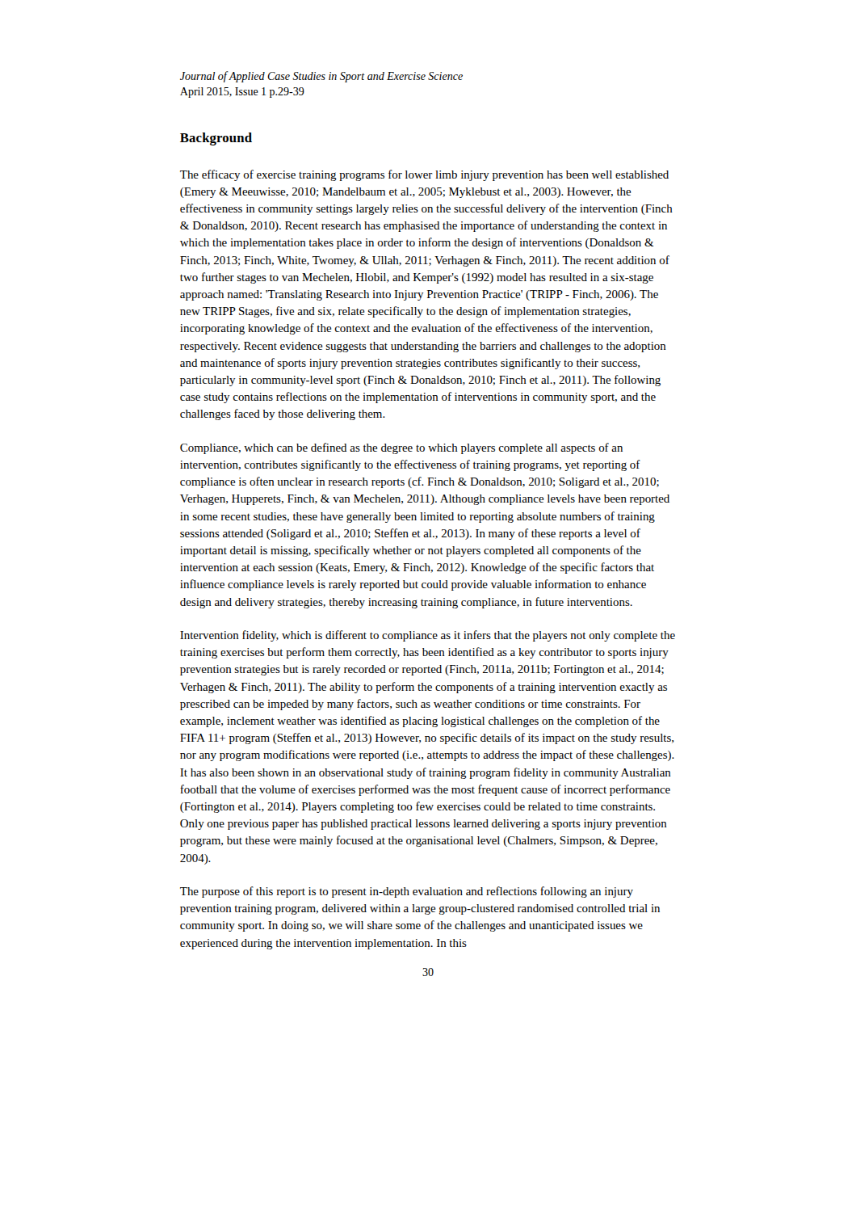Journal of Applied Case Studies in Sport and Exercise Science
April 2015, Issue 1 p.29-39
Background
The efficacy of exercise training programs for lower limb injury prevention has been well established (Emery & Meeuwisse, 2010; Mandelbaum et al., 2005; Myklebust et al., 2003). However, the effectiveness in community settings largely relies on the successful delivery of the intervention (Finch & Donaldson, 2010). Recent research has emphasised the importance of understanding the context in which the implementation takes place in order to inform the design of interventions (Donaldson & Finch, 2013; Finch, White, Twomey, & Ullah, 2011; Verhagen & Finch, 2011). The recent addition of two further stages to van Mechelen, Hlobil, and Kemper's (1992) model has resulted in a six-stage approach named: 'Translating Research into Injury Prevention Practice' (TRIPP - Finch, 2006). The new TRIPP Stages, five and six, relate specifically to the design of implementation strategies, incorporating knowledge of the context and the evaluation of the effectiveness of the intervention, respectively. Recent evidence suggests that understanding the barriers and challenges to the adoption and maintenance of sports injury prevention strategies contributes significantly to their success, particularly in community-level sport (Finch & Donaldson, 2010; Finch et al., 2011). The following case study contains reflections on the implementation of interventions in community sport, and the challenges faced by those delivering them.
Compliance, which can be defined as the degree to which players complete all aspects of an intervention, contributes significantly to the effectiveness of training programs, yet reporting of compliance is often unclear in research reports (cf. Finch & Donaldson, 2010; Soligard et al., 2010; Verhagen, Hupperets, Finch, & van Mechelen, 2011). Although compliance levels have been reported in some recent studies, these have generally been limited to reporting absolute numbers of training sessions attended (Soligard et al., 2010; Steffen et al., 2013). In many of these reports a level of important detail is missing, specifically whether or not players completed all components of the intervention at each session (Keats, Emery, & Finch, 2012). Knowledge of the specific factors that influence compliance levels is rarely reported but could provide valuable information to enhance design and delivery strategies, thereby increasing training compliance, in future interventions.
Intervention fidelity, which is different to compliance as it infers that the players not only complete the training exercises but perform them correctly, has been identified as a key contributor to sports injury prevention strategies but is rarely recorded or reported (Finch, 2011a, 2011b; Fortington et al., 2014; Verhagen & Finch, 2011). The ability to perform the components of a training intervention exactly as prescribed can be impeded by many factors, such as weather conditions or time constraints. For example, inclement weather was identified as placing logistical challenges on the completion of the FIFA 11+ program (Steffen et al., 2013) However, no specific details of its impact on the study results, nor any program modifications were reported (i.e., attempts to address the impact of these challenges). It has also been shown in an observational study of training program fidelity in community Australian football that the volume of exercises performed was the most frequent cause of incorrect performance (Fortington et al., 2014). Players completing too few exercises could be related to time constraints. Only one previous paper has published practical lessons learned delivering a sports injury prevention program, but these were mainly focused at the organisational level (Chalmers, Simpson, & Depree, 2004).
The purpose of this report is to present in-depth evaluation and reflections following an injury prevention training program, delivered within a large group-clustered randomised controlled trial in community sport. In doing so, we will share some of the challenges and unanticipated issues we experienced during the intervention implementation. In this
30